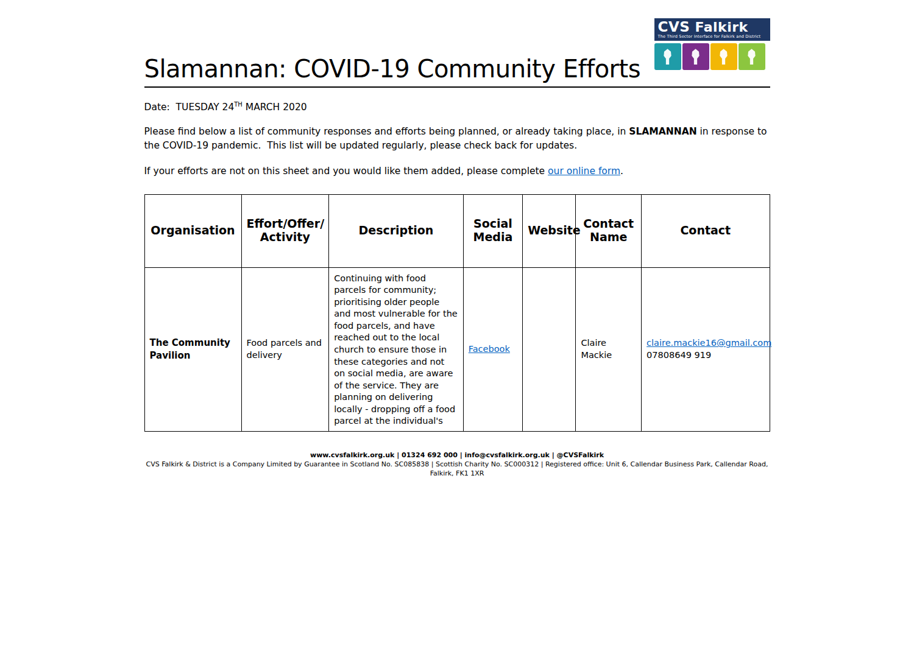CVS Falkirk
The Third Sector Interface for Falkirk and District
Slamannan: COVID-19 Community Efforts
Date: TUESDAY 24TH MARCH 2020
Please find below a list of community responses and efforts being planned, or already taking place, in SLAMANNAN in response to the COVID-19 pandemic. This list will be updated regularly, please check back for updates.
If your efforts are not on this sheet and you would like them added, please complete our online form.
| Organisation | Effort/Offer/ Activity | Description | Social Media | Website | Contact Name | Contact |
| --- | --- | --- | --- | --- | --- | --- |
| The Community Pavilion | Food parcels and delivery | Continuing with food parcels for community; prioritising older people and most vulnerable for the food parcels, and have reached out to the local church to ensure those in these categories and not on social media, are aware of the service. They are planning on delivering locally - dropping off a food parcel at the individual's | Facebook | | Claire Mackie | claire.mackie16@gmail.com 07808649 919 |
www.cvsfalkirk.org.uk | 01324 692 000 | info@cvsfalkirk.org.uk | @CVSFalkirk
CVS Falkirk & District is a Company Limited by Guarantee in Scotland No. SC085838 | Scottish Charity No. SC000312 | Registered office: Unit 6, Callendar Business Park, Callendar Road, Falkirk, FK1 1XR